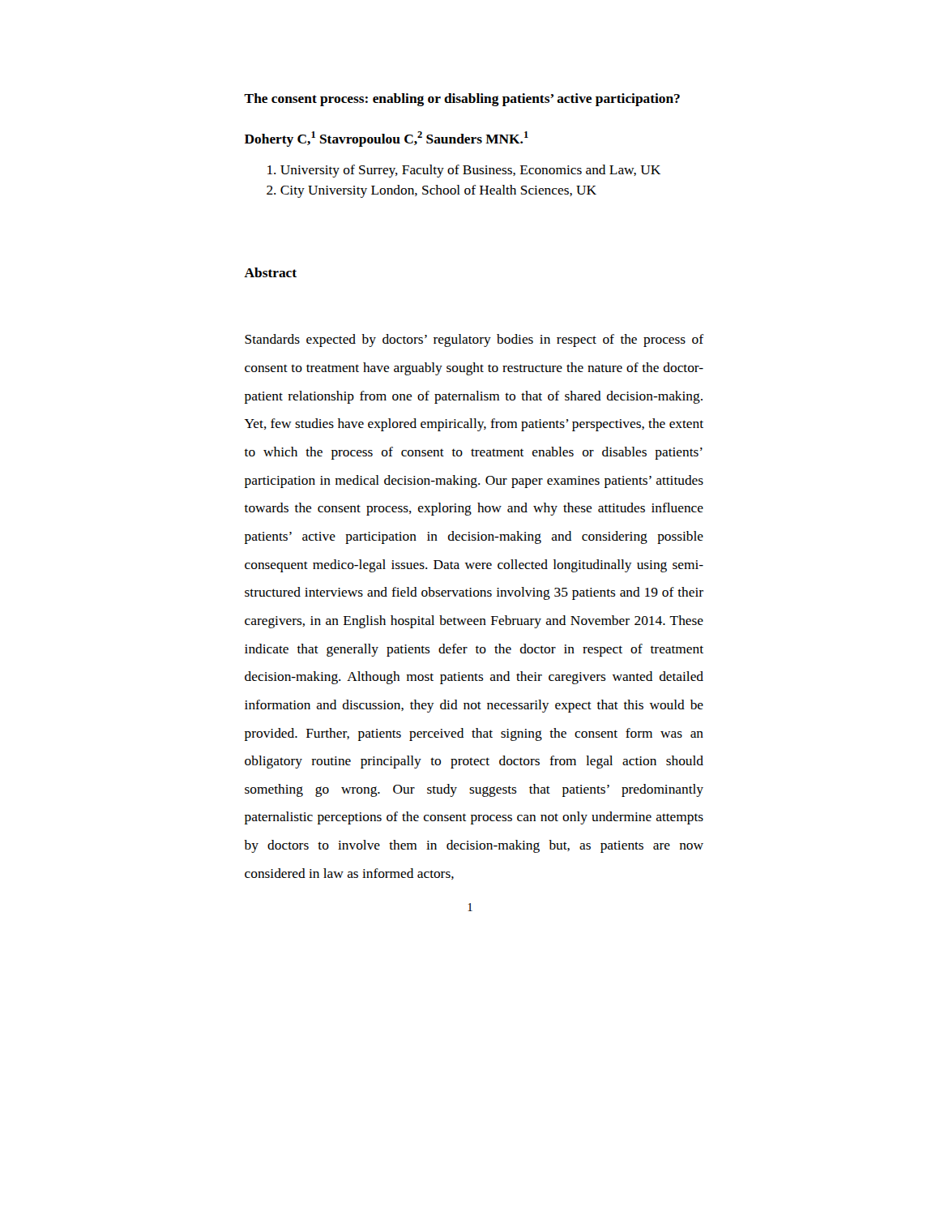The consent process: enabling or disabling patients’ active participation?
Doherty C,1 Stavropoulou C,2 Saunders MNK.1
University of Surrey, Faculty of Business, Economics and Law, UK
City University London, School of Health Sciences, UK
Abstract
Standards expected by doctors’ regulatory bodies in respect of the process of consent to treatment have arguably sought to restructure the nature of the doctor-patient relationship from one of paternalism to that of shared decision-making. Yet, few studies have explored empirically, from patients’ perspectives, the extent to which the process of consent to treatment enables or disables patients’ participation in medical decision-making. Our paper examines patients’ attitudes towards the consent process, exploring how and why these attitudes influence patients’ active participation in decision-making and considering possible consequent medico-legal issues. Data were collected longitudinally using semi-structured interviews and field observations involving 35 patients and 19 of their caregivers, in an English hospital between February and November 2014. These indicate that generally patients defer to the doctor in respect of treatment decision-making. Although most patients and their caregivers wanted detailed information and discussion, they did not necessarily expect that this would be provided. Further, patients perceived that signing the consent form was an obligatory routine principally to protect doctors from legal action should something go wrong. Our study suggests that patients’ predominantly paternalistic perceptions of the consent process can not only undermine attempts by doctors to involve them in decision-making but, as patients are now considered in law as informed actors,
1